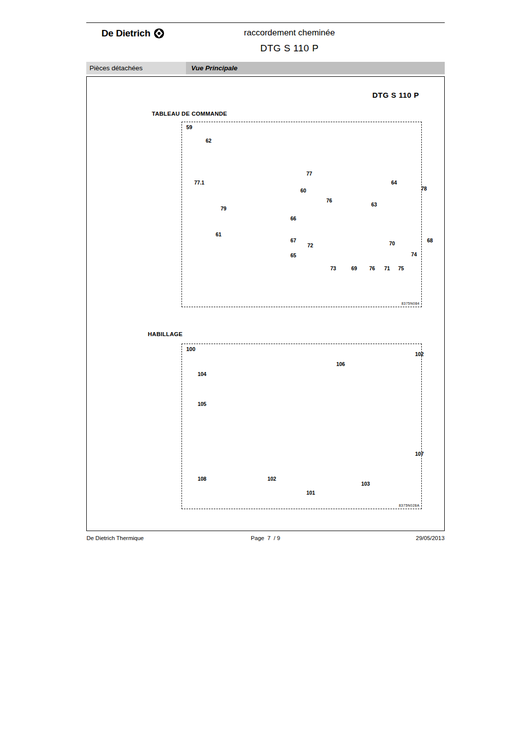De Dietrich
raccordement cheminée
DTG S 110 P
Pièces détachées
Vue Principale
DTG S 110 P
TABLEAU DE COMMANDE
HABILLAGE
59 8375N084
100 8375N028A
62 77 77.1 60 64 78 76 63 79 66 61 67 72 65 70 68 74 73 69 76 71 75 106 102 104 105 107 108 102 101 103
De Dietrich Thermique
Page 7 / 9
29/05/2013